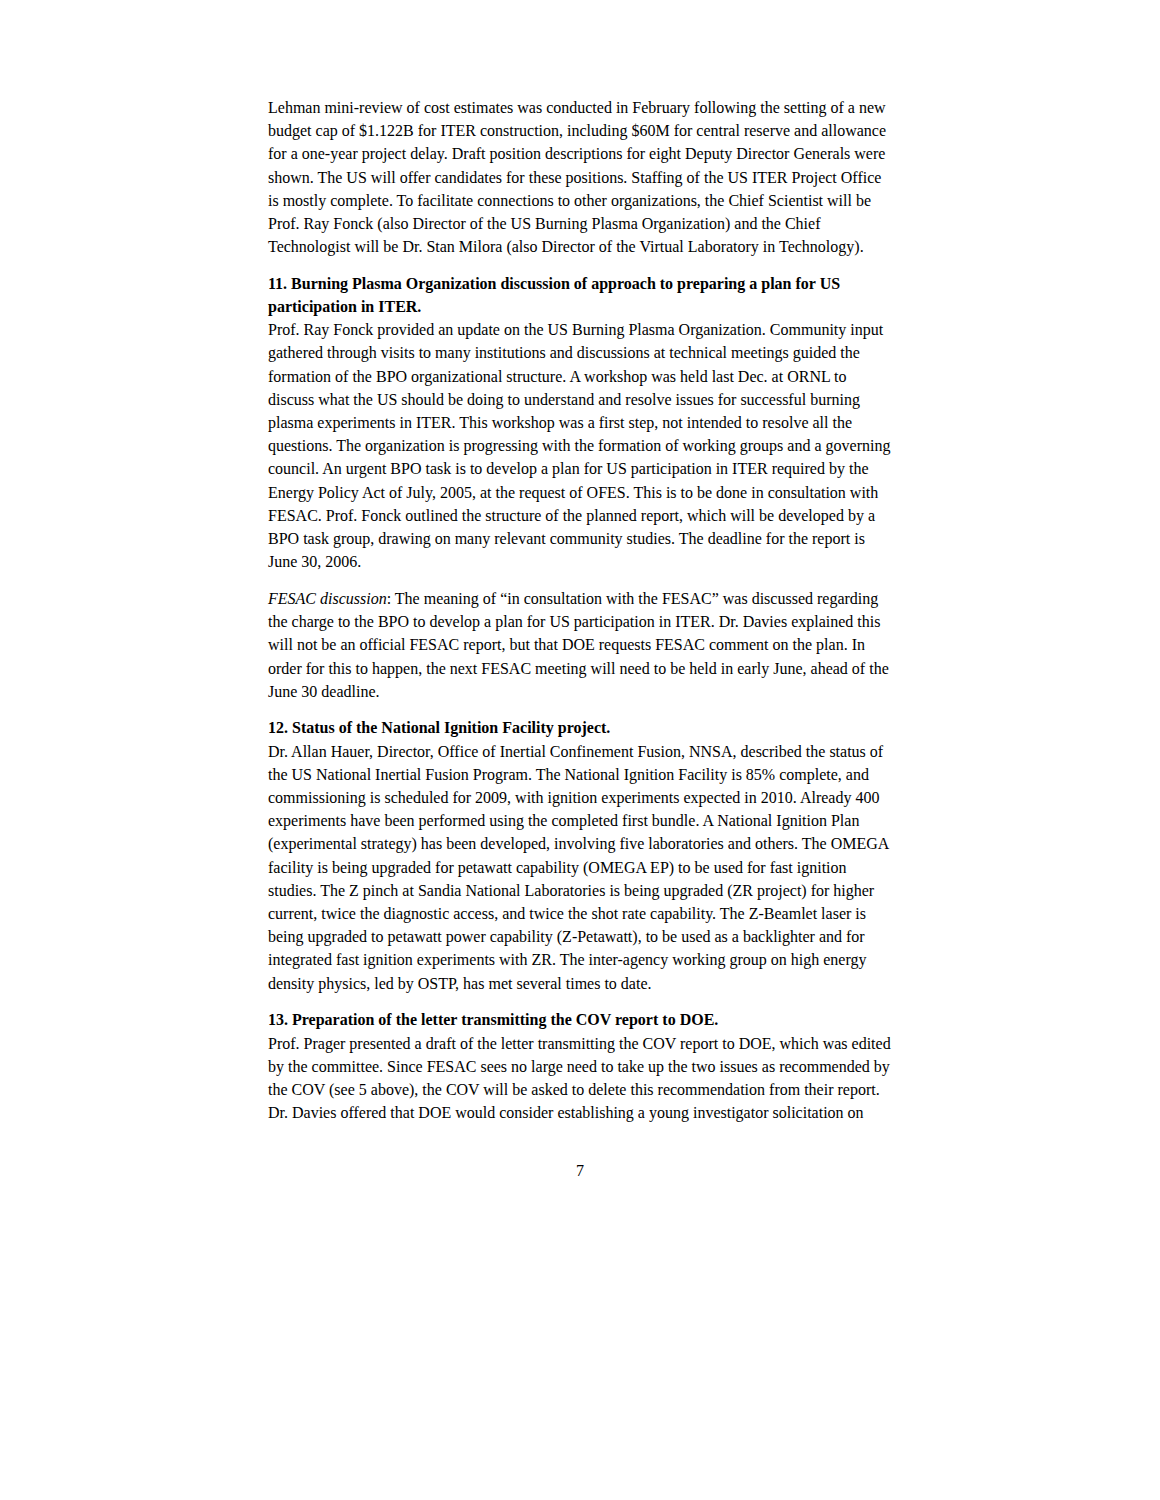Lehman mini-review of cost estimates was conducted in February following the setting of a new budget cap of $1.122B for ITER construction, including $60M for central reserve and allowance for a one-year project delay. Draft position descriptions for eight Deputy Director Generals were shown. The US will offer candidates for these positions. Staffing of the US ITER Project Office is mostly complete. To facilitate connections to other organizations, the Chief Scientist will be Prof. Ray Fonck (also Director of the US Burning Plasma Organization) and the Chief Technologist will be Dr. Stan Milora (also Director of the Virtual Laboratory in Technology).
11. Burning Plasma Organization discussion of approach to preparing a plan for US participation in ITER.
Prof. Ray Fonck provided an update on the US Burning Plasma Organization. Community input gathered through visits to many institutions and discussions at technical meetings guided the formation of the BPO organizational structure. A workshop was held last Dec. at ORNL to discuss what the US should be doing to understand and resolve issues for successful burning plasma experiments in ITER. This workshop was a first step, not intended to resolve all the questions. The organization is progressing with the formation of working groups and a governing council. An urgent BPO task is to develop a plan for US participation in ITER required by the Energy Policy Act of July, 2005, at the request of OFES. This is to be done in consultation with FESAC. Prof. Fonck outlined the structure of the planned report, which will be developed by a BPO task group, drawing on many relevant community studies. The deadline for the report is June 30, 2006.
FESAC discussion: The meaning of “in consultation with the FESAC” was discussed regarding the charge to the BPO to develop a plan for US participation in ITER. Dr. Davies explained this will not be an official FESAC report, but that DOE requests FESAC comment on the plan. In order for this to happen, the next FESAC meeting will need to be held in early June, ahead of the June 30 deadline.
12. Status of the National Ignition Facility project.
Dr. Allan Hauer, Director, Office of Inertial Confinement Fusion, NNSA, described the status of the US National Inertial Fusion Program. The National Ignition Facility is 85% complete, and commissioning is scheduled for 2009, with ignition experiments expected in 2010. Already 400 experiments have been performed using the completed first bundle. A National Ignition Plan (experimental strategy) has been developed, involving five laboratories and others. The OMEGA facility is being upgraded for petawatt capability (OMEGA EP) to be used for fast ignition studies. The Z pinch at Sandia National Laboratories is being upgraded (ZR project) for higher current, twice the diagnostic access, and twice the shot rate capability. The Z-Beamlet laser is being upgraded to petawatt power capability (Z-Petawatt), to be used as a backlighter and for integrated fast ignition experiments with ZR. The inter-agency working group on high energy density physics, led by OSTP, has met several times to date.
13. Preparation of the letter transmitting the COV report to DOE.
Prof. Prager presented a draft of the letter transmitting the COV report to DOE, which was edited by the committee. Since FESAC sees no large need to take up the two issues as recommended by the COV (see 5 above), the COV will be asked to delete this recommendation from their report. Dr. Davies offered that DOE would consider establishing a young investigator solicitation on
7